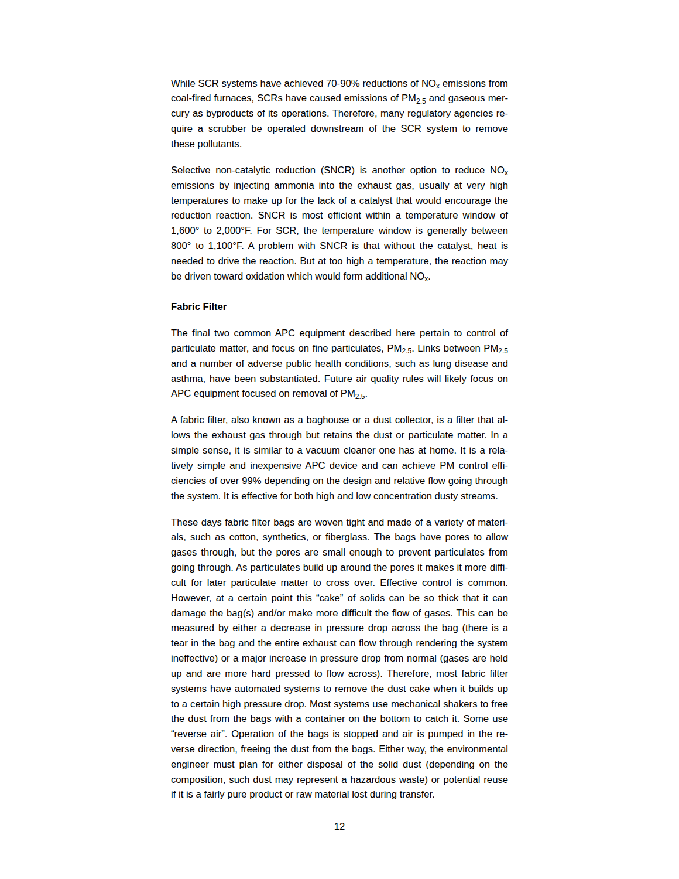While SCR systems have achieved 70-90% reductions of NOx emissions from coal-fired furnaces, SCRs have caused emissions of PM2.5 and gaseous mercury as byproducts of its operations. Therefore, many regulatory agencies require a scrubber be operated downstream of the SCR system to remove these pollutants.
Selective non-catalytic reduction (SNCR) is another option to reduce NOx emissions by injecting ammonia into the exhaust gas, usually at very high temperatures to make up for the lack of a catalyst that would encourage the reduction reaction. SNCR is most efficient within a temperature window of 1,600° to 2,000°F. For SCR, the temperature window is generally between 800° to 1,100°F. A problem with SNCR is that without the catalyst, heat is needed to drive the reaction. But at too high a temperature, the reaction may be driven toward oxidation which would form additional NOx.
Fabric Filter
The final two common APC equipment described here pertain to control of particulate matter, and focus on fine particulates, PM2.5. Links between PM2.5 and a number of adverse public health conditions, such as lung disease and asthma, have been substantiated. Future air quality rules will likely focus on APC equipment focused on removal of PM2.5.
A fabric filter, also known as a baghouse or a dust collector, is a filter that allows the exhaust gas through but retains the dust or particulate matter. In a simple sense, it is similar to a vacuum cleaner one has at home. It is a relatively simple and inexpensive APC device and can achieve PM control efficiencies of over 99% depending on the design and relative flow going through the system. It is effective for both high and low concentration dusty streams.
These days fabric filter bags are woven tight and made of a variety of materials, such as cotton, synthetics, or fiberglass. The bags have pores to allow gases through, but the pores are small enough to prevent particulates from going through. As particulates build up around the pores it makes it more difficult for later particulate matter to cross over. Effective control is common. However, at a certain point this “cake” of solids can be so thick that it can damage the bag(s) and/or make more difficult the flow of gases. This can be measured by either a decrease in pressure drop across the bag (there is a tear in the bag and the entire exhaust can flow through rendering the system ineffective) or a major increase in pressure drop from normal (gases are held up and are more hard pressed to flow across). Therefore, most fabric filter systems have automated systems to remove the dust cake when it builds up to a certain high pressure drop. Most systems use mechanical shakers to free the dust from the bags with a container on the bottom to catch it. Some use “reverse air”. Operation of the bags is stopped and air is pumped in the reverse direction, freeing the dust from the bags. Either way, the environmental engineer must plan for either disposal of the solid dust (depending on the composition, such dust may represent a hazardous waste) or potential reuse if it is a fairly pure product or raw material lost during transfer.
12